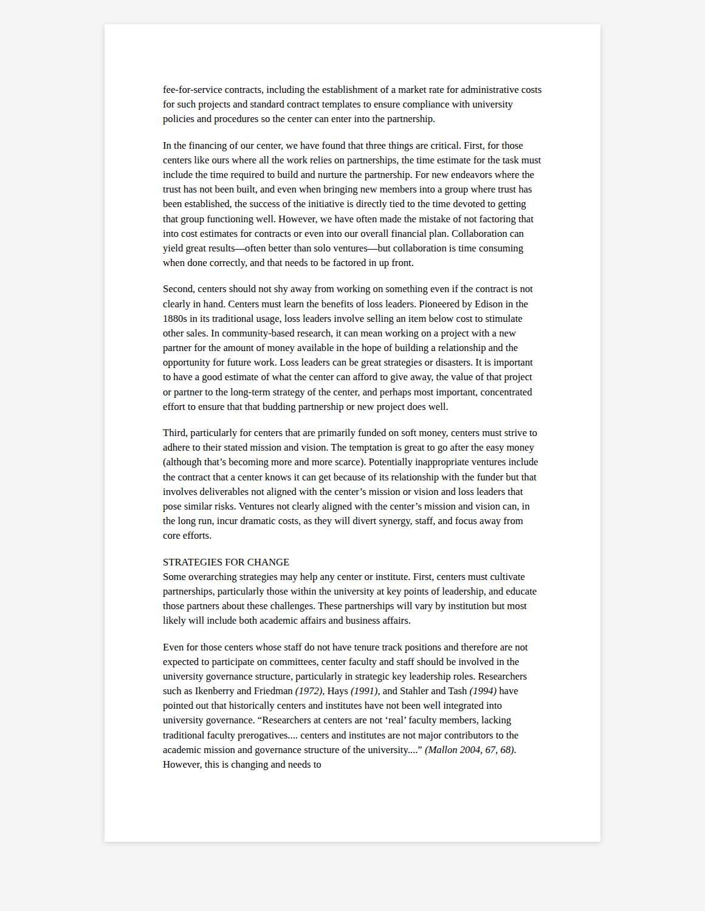fee-for-service contracts, including the establishment of a market rate for administrative costs for such projects and standard contract templates to ensure compliance with university policies and procedures so the center can enter into the partnership.
In the financing of our center, we have found that three things are critical. First, for those centers like ours where all the work relies on partnerships, the time estimate for the task must include the time required to build and nurture the partnership. For new endeavors where the trust has not been built, and even when bringing new members into a group where trust has been established, the success of the initiative is directly tied to the time devoted to getting that group functioning well. However, we have often made the mistake of not factoring that into cost estimates for contracts or even into our overall financial plan. Collaboration can yield great results—often better than solo ventures—but collaboration is time consuming when done correctly, and that needs to be factored in up front.
Second, centers should not shy away from working on something even if the contract is not clearly in hand. Centers must learn the benefits of loss leaders. Pioneered by Edison in the 1880s in its traditional usage, loss leaders involve selling an item below cost to stimulate other sales. In community-based research, it can mean working on a project with a new partner for the amount of money available in the hope of building a relationship and the opportunity for future work. Loss leaders can be great strategies or disasters. It is important to have a good estimate of what the center can afford to give away, the value of that project or partner to the long-term strategy of the center, and perhaps most important, concentrated effort to ensure that that budding partnership or new project does well.
Third, particularly for centers that are primarily funded on soft money, centers must strive to adhere to their stated mission and vision. The temptation is great to go after the easy money (although that’s becoming more and more scarce). Potentially inappropriate ventures include the contract that a center knows it can get because of its relationship with the funder but that involves deliverables not aligned with the center’s mission or vision and loss leaders that pose similar risks. Ventures not clearly aligned with the center’s mission and vision can, in the long run, incur dramatic costs, as they will divert synergy, staff, and focus away from core efforts.
STRATEGIES FOR CHANGE
Some overarching strategies may help any center or institute. First, centers must cultivate partnerships, particularly those within the university at key points of leadership, and educate those partners about these challenges. These partnerships will vary by institution but most likely will include both academic affairs and business affairs.
Even for those centers whose staff do not have tenure track positions and therefore are not expected to participate on committees, center faculty and staff should be involved in the university governance structure, particularly in strategic key leadership roles. Researchers such as Ikenberry and Friedman (1972), Hays (1991), and Stahler and Tash (1994) have pointed out that historically centers and institutes have not been well integrated into university governance. “Researchers at centers are not ‘real’ faculty members, lacking traditional faculty prerogatives.... centers and institutes are not major contributors to the academic mission and governance structure of the university....” (Mallon 2004, 67, 68). However, this is changing and needs to